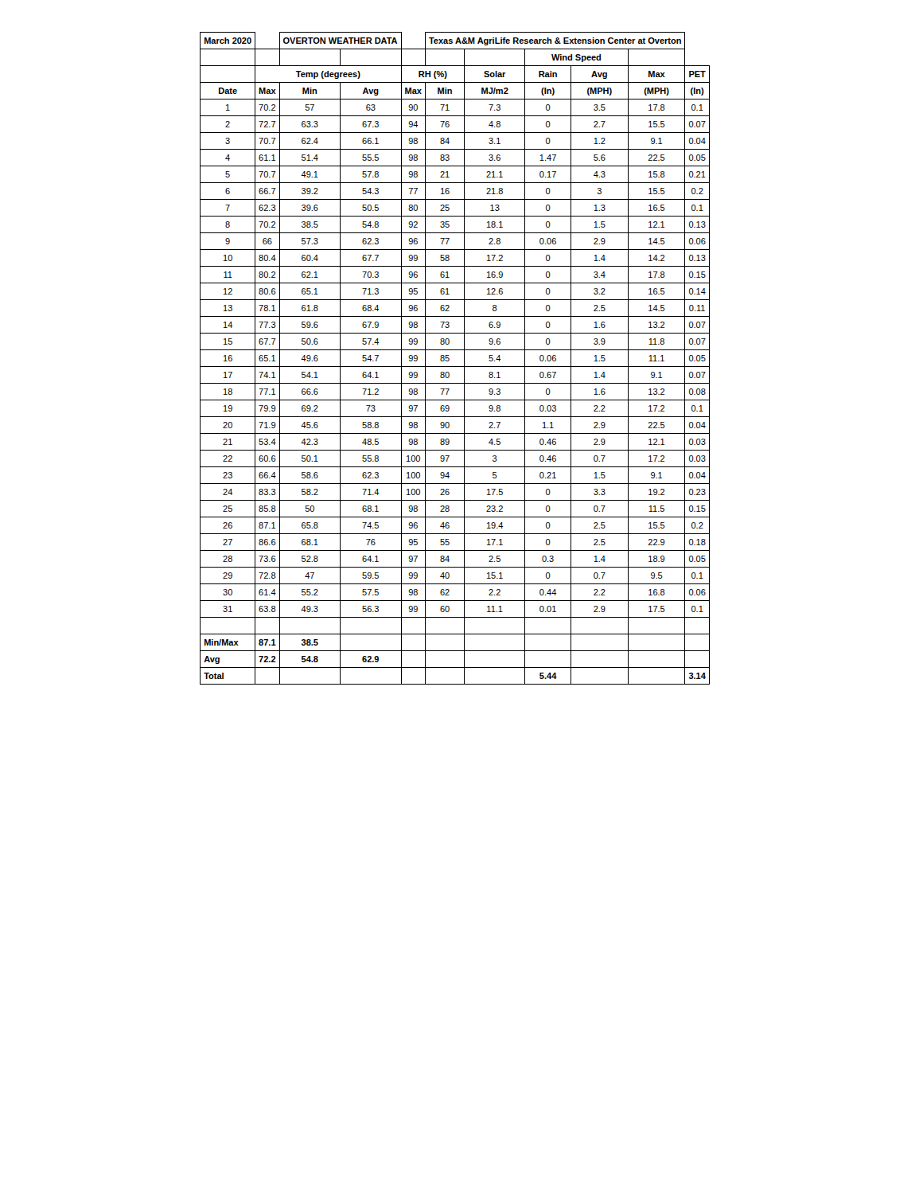| March 2020 | | OVERTON WEATHER DATA | | Texas A&M AgriLife Research & Extension Center at Overton | | |
| | | | | | | | Wind Speed | | | |
| | Temp (degrees) | RH (%) | Solar | Rain | Avg | Max | PET | | |
| Date | Max | Min | Avg | Max | Min | MJ/m2 | (In) | (MPH) | (MPH) | (In) | | |
| 1 | 70.2 | 57 | 63 | 90 | 71 | 7.3 | 0 | 3.5 | 17.8 | 0.1 | | |
| 2 | 72.7 | 63.3 | 67.3 | 94 | 76 | 4.8 | 0 | 2.7 | 15.5 | 0.07 | | |
| 3 | 70.7 | 62.4 | 66.1 | 98 | 84 | 3.1 | 0 | 1.2 | 9.1 | 0.04 | | |
| 4 | 61.1 | 51.4 | 55.5 | 98 | 83 | 3.6 | 1.47 | 5.6 | 22.5 | 0.05 | | |
| 5 | 70.7 | 49.1 | 57.8 | 98 | 21 | 21.1 | 0.17 | 4.3 | 15.8 | 0.21 | | |
| 6 | 66.7 | 39.2 | 54.3 | 77 | 16 | 21.8 | 0 | 3 | 15.5 | 0.2 | | |
| 7 | 62.3 | 39.6 | 50.5 | 80 | 25 | 13 | 0 | 1.3 | 16.5 | 0.1 | | |
| 8 | 70.2 | 38.5 | 54.8 | 92 | 35 | 18.1 | 0 | 1.5 | 12.1 | 0.13 | | |
| 9 | 66 | 57.3 | 62.3 | 96 | 77 | 2.8 | 0.06 | 2.9 | 14.5 | 0.06 | | |
| 10 | 80.4 | 60.4 | 67.7 | 99 | 58 | 17.2 | 0 | 1.4 | 14.2 | 0.13 | | |
| 11 | 80.2 | 62.1 | 70.3 | 96 | 61 | 16.9 | 0 | 3.4 | 17.8 | 0.15 | | |
| 12 | 80.6 | 65.1 | 71.3 | 95 | 61 | 12.6 | 0 | 3.2 | 16.5 | 0.14 | | |
| 13 | 78.1 | 61.8 | 68.4 | 96 | 62 | 8 | 0 | 2.5 | 14.5 | 0.11 | | |
| 14 | 77.3 | 59.6 | 67.9 | 98 | 73 | 6.9 | 0 | 1.6 | 13.2 | 0.07 | | |
| 15 | 67.7 | 50.6 | 57.4 | 99 | 80 | 9.6 | 0 | 3.9 | 11.8 | 0.07 | | |
| 16 | 65.1 | 49.6 | 54.7 | 99 | 85 | 5.4 | 0.06 | 1.5 | 11.1 | 0.05 | | |
| 17 | 74.1 | 54.1 | 64.1 | 99 | 80 | 8.1 | 0.67 | 1.4 | 9.1 | 0.07 | | |
| 18 | 77.1 | 66.6 | 71.2 | 98 | 77 | 9.3 | 0 | 1.6 | 13.2 | 0.08 | | |
| 19 | 79.9 | 69.2 | 73 | 97 | 69 | 9.8 | 0.03 | 2.2 | 17.2 | 0.1 | | |
| 20 | 71.9 | 45.6 | 58.8 | 98 | 90 | 2.7 | 1.1 | 2.9 | 22.5 | 0.04 | | |
| 21 | 53.4 | 42.3 | 48.5 | 98 | 89 | 4.5 | 0.46 | 2.9 | 12.1 | 0.03 | | |
| 22 | 60.6 | 50.1 | 55.8 | 100 | 97 | 3 | 0.46 | 0.7 | 17.2 | 0.03 | | |
| 23 | 66.4 | 58.6 | 62.3 | 100 | 94 | 5 | 0.21 | 1.5 | 9.1 | 0.04 | | |
| 24 | 83.3 | 58.2 | 71.4 | 100 | 26 | 17.5 | 0 | 3.3 | 19.2 | 0.23 | | |
| 25 | 85.8 | 50 | 68.1 | 98 | 28 | 23.2 | 0 | 0.7 | 11.5 | 0.15 | | |
| 26 | 87.1 | 65.8 | 74.5 | 96 | 46 | 19.4 | 0 | 2.5 | 15.5 | 0.2 | | |
| 27 | 86.6 | 68.1 | 76 | 95 | 55 | 17.1 | 0 | 2.5 | 22.9 | 0.18 | | |
| 28 | 73.6 | 52.8 | 64.1 | 97 | 84 | 2.5 | 0.3 | 1.4 | 18.9 | 0.05 | | |
| 29 | 72.8 | 47 | 59.5 | 99 | 40 | 15.1 | 0 | 0.7 | 9.5 | 0.1 | | |
| 30 | 61.4 | 55.2 | 57.5 | 98 | 62 | 2.2 | 0.44 | 2.2 | 16.8 | 0.06 | | |
| 31 | 63.8 | 49.3 | 56.3 | 99 | 60 | 11.1 | 0.01 | 2.9 | 17.5 | 0.1 | | |
| Min/Max | 87.1 | 38.5 | | | | | | | | | | |
| Avg | 72.2 | 54.8 | 62.9 | | | | | | | | | |
| Total | | | | | | | 5.44 | | | 3.14 | | |